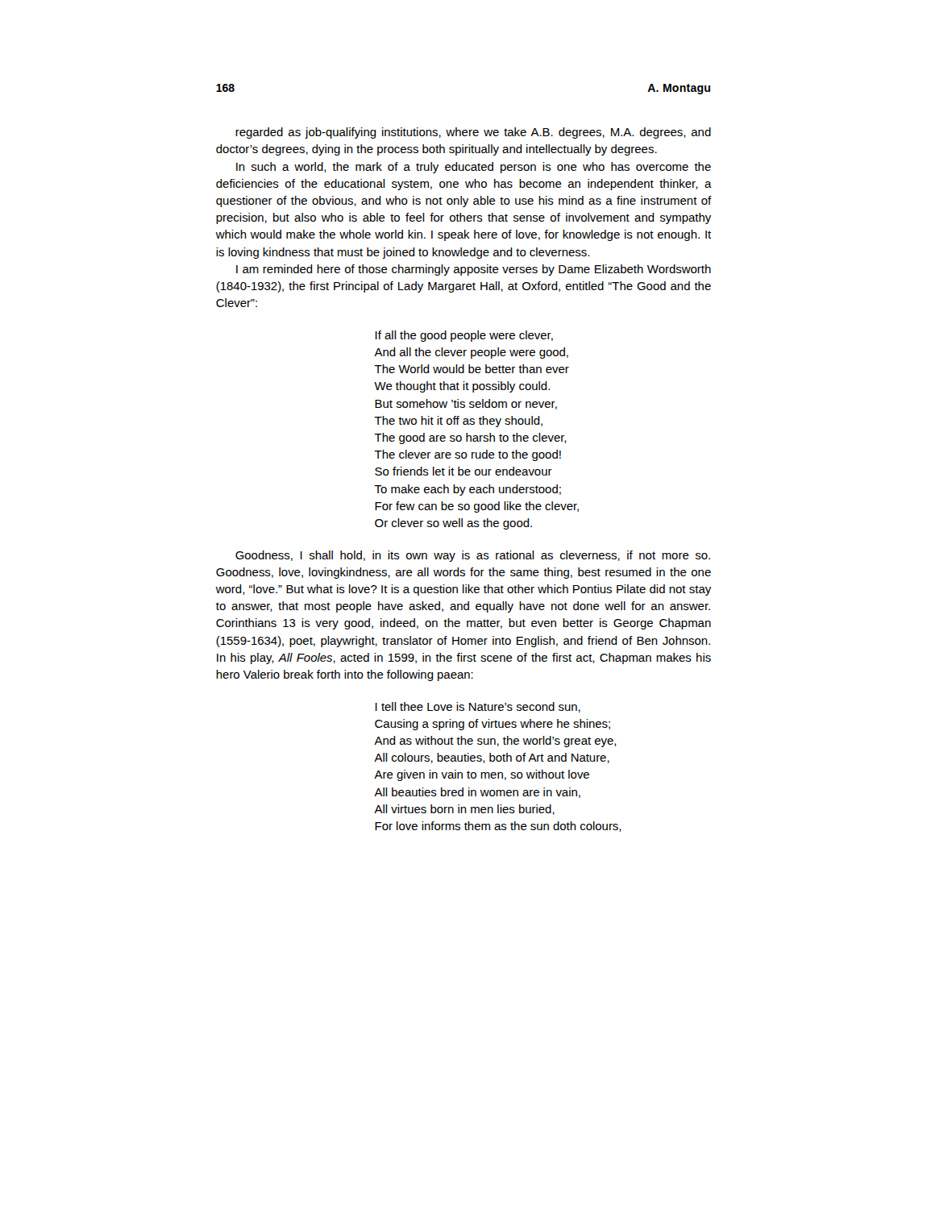168 A. Montagu
regarded as job-qualifying institutions, where we take A.B. degrees, M.A. degrees, and doctor’s degrees, dying in the process both spiritually and intellectually by degrees.
In such a world, the mark of a truly educated person is one who has overcome the deficiencies of the educational system, one who has become an independent thinker, a questioner of the obvious, and who is not only able to use his mind as a fine instrument of precision, but also who is able to feel for others that sense of involvement and sympathy which would make the whole world kin. I speak here of love, for knowledge is not enough. It is loving kindness that must be joined to knowledge and to cleverness.
I am reminded here of those charmingly apposite verses by Dame Elizabeth Wordsworth (1840-1932), the first Principal of Lady Margaret Hall, at Oxford, entitled “The Good and the Clever”:
If all the good people were clever,
And all the clever people were good,
The World would be better than ever
We thought that it possibly could.
But somehow ’tis seldom or never,
The two hit it off as they should,
The good are so harsh to the clever,
The clever are so rude to the good!
So friends let it be our endeavour
To make each by each understood;
For few can be so good like the clever,
Or clever so well as the good.
Goodness, I shall hold, in its own way is as rational as cleverness, if not more so. Goodness, love, lovingkindness, are all words for the same thing, best resumed in the one word, “love.” But what is love? It is a question like that other which Pontius Pilate did not stay to answer, that most people have asked, and equally have not done well for an answer. Corinthians 13 is very good, indeed, on the matter, but even better is George Chapman (1559-1634), poet, playwright, translator of Homer into English, and friend of Ben Johnson. In his play, All Fooles, acted in 1599, in the first scene of the first act, Chapman makes his hero Valerio break forth into the following paean:
I tell thee Love is Nature’s second sun,
Causing a spring of virtues where he shines;
And as without the sun, the world’s great eye,
All colours, beauties, both of Art and Nature,
Are given in vain to men, so without love
All beauties bred in women are in vain,
All virtues born in men lies buried,
For love informs them as the sun doth colours,